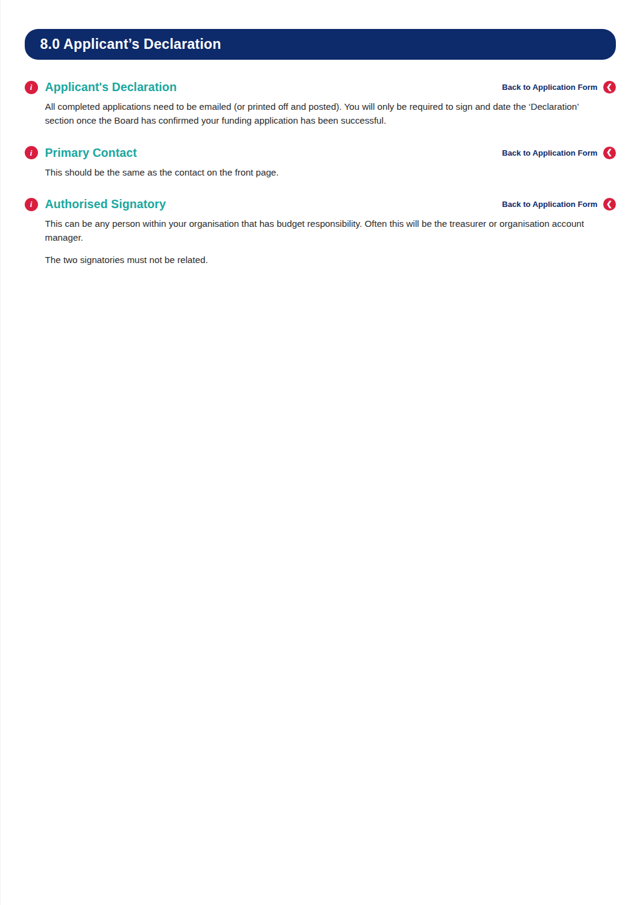8.0 Applicant’s Declaration
i
Applicant's Declaration
Back to Application Form ❮
All completed applications need to be emailed (or printed off and posted). You will only be required to sign and date the ‘Declaration’ section once the Board has confirmed your funding application has been successful.
i
Primary Contact
Back to Application Form ❮
This should be the same as the contact on the front page.
i
Authorised Signatory
Back to Application Form ❮
This can be any person within your organisation that has budget responsibility. Often this will be the treasurer or organisation account manager.
The two signatories must not be related.